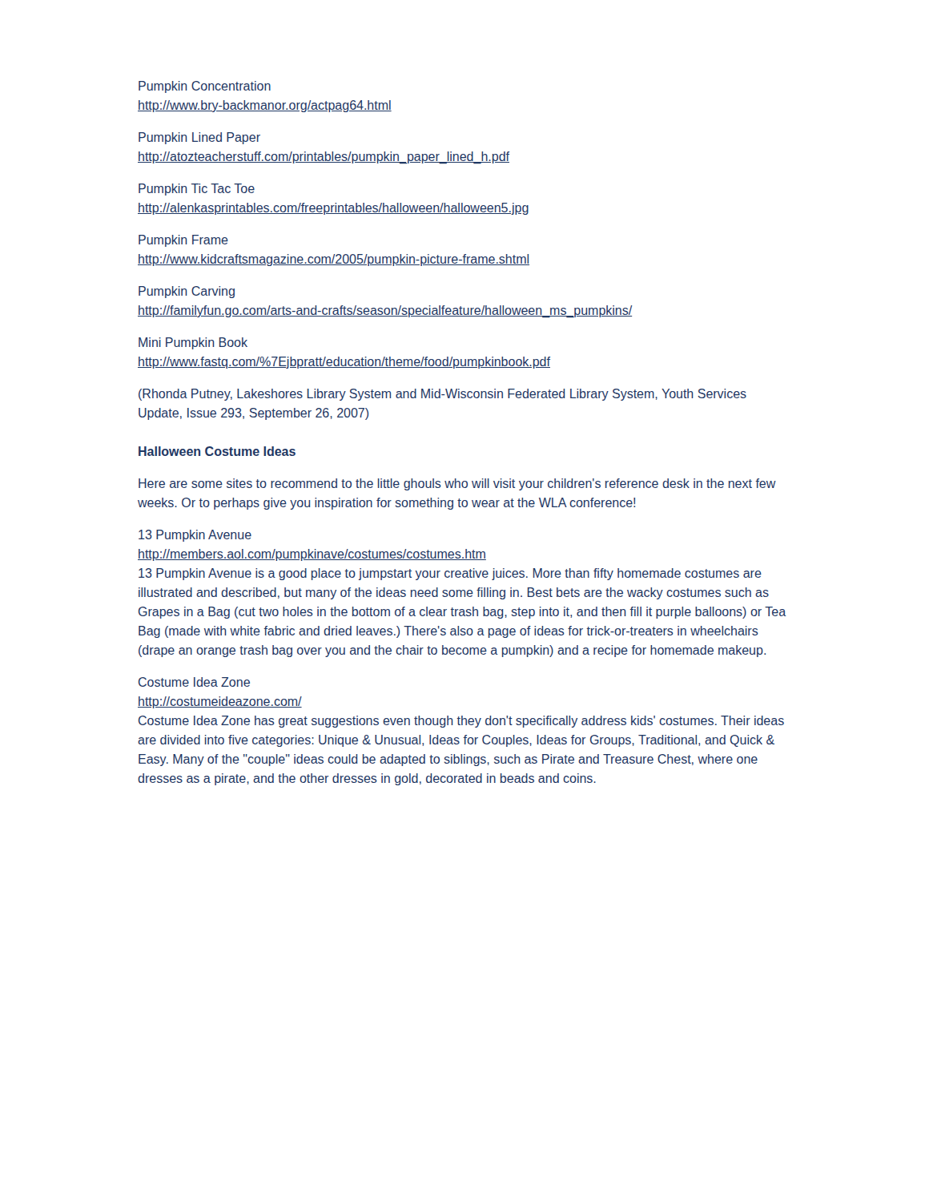Pumpkin Concentration http://www.bry-backmanor.org/actpag64.html
Pumpkin Lined Paper http://atozteacherstuff.com/printables/pumpkin_paper_lined_h.pdf
Pumpkin Tic Tac Toe http://alenkasprintables.com/freeprintables/halloween/halloween5.jpg
Pumpkin Frame http://www.kidcraftsmagazine.com/2005/pumpkin-picture-frame.shtml
Pumpkin Carving http://familyfun.go.com/arts-and-crafts/season/specialfeature/halloween_ms_pumpkins/
Mini Pumpkin Book http://www.fastq.com/%7Ejbpratt/education/theme/food/pumpkinbook.pdf
(Rhonda Putney, Lakeshores Library System and Mid-Wisconsin Federated Library System, Youth Services Update, Issue 293, September 26, 2007)
Halloween Costume Ideas
Here are some sites to recommend to the little ghouls who will visit your children's reference desk in the next few weeks. Or to perhaps give you inspiration for something to wear at the WLA conference!
13 Pumpkin Avenue http://members.aol.com/pumpkinave/costumes/costumes.htm
13 Pumpkin Avenue is a good place to jumpstart your creative juices. More than fifty homemade costumes are illustrated and described, but many of the ideas need some filling in. Best bets are the wacky costumes such as Grapes in a Bag (cut two holes in the bottom of a clear trash bag, step into it, and then fill it purple balloons) or Tea Bag (made with white fabric and dried leaves.) There's also a page of ideas for trick-or-treaters in wheelchairs (drape an orange trash bag over you and the chair to become a pumpkin) and a recipe for homemade makeup.
Costume Idea Zone http://costumeideazone.com/
Costume Idea Zone has great suggestions even though they don't specifically address kids' costumes. Their ideas are divided into five categories: Unique & Unusual, Ideas for Couples, Ideas for Groups, Traditional, and Quick & Easy. Many of the "couple" ideas could be adapted to siblings, such as Pirate and Treasure Chest, where one dresses as a pirate, and the other dresses in gold, decorated in beads and coins.